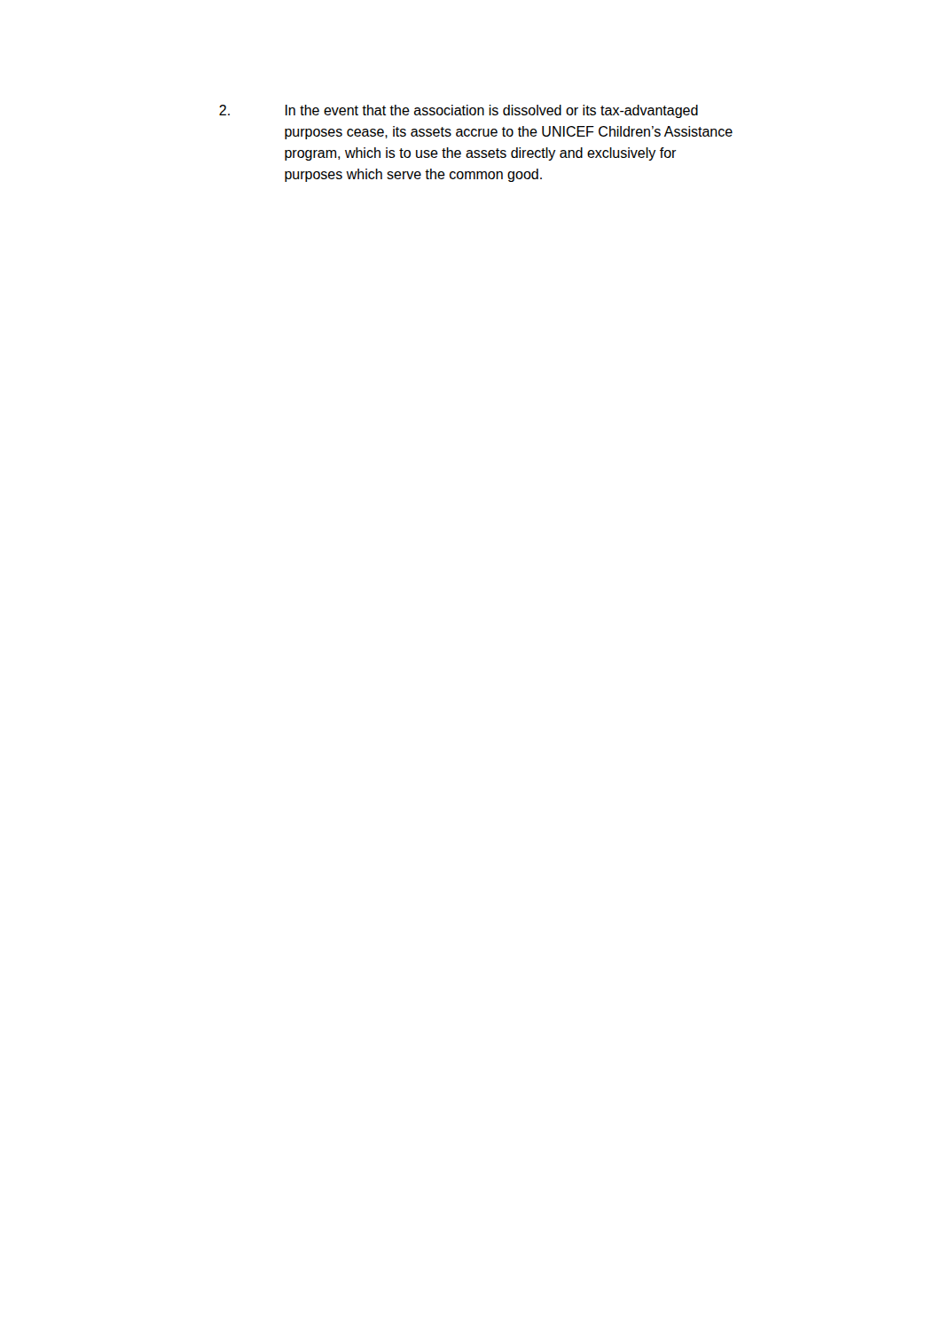2. In the event that the association is dissolved or its tax-advantaged purposes cease, its assets accrue to the UNICEF Children’s Assistance program, which is to use the assets directly and exclusively for purposes which serve the common good.